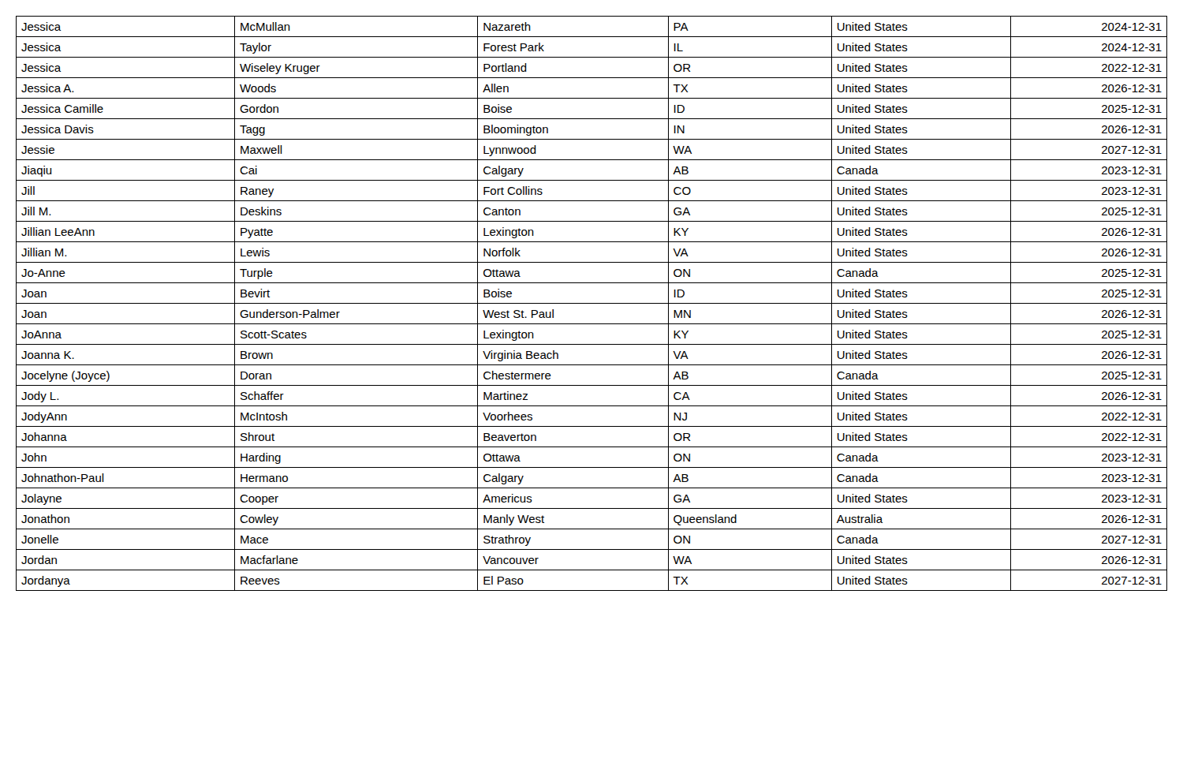| Jessica | McMullan | Nazareth | PA | United States | 2024-12-31 |
| Jessica | Taylor | Forest Park | IL | United States | 2024-12-31 |
| Jessica | Wiseley Kruger | Portland | OR | United States | 2022-12-31 |
| Jessica A. | Woods | Allen | TX | United States | 2026-12-31 |
| Jessica Camille | Gordon | Boise | ID | United States | 2025-12-31 |
| Jessica Davis | Tagg | Bloomington | IN | United States | 2026-12-31 |
| Jessie | Maxwell | Lynnwood | WA | United States | 2027-12-31 |
| Jiaqiu | Cai | Calgary | AB | Canada | 2023-12-31 |
| Jill | Raney | Fort Collins | CO | United States | 2023-12-31 |
| Jill M. | Deskins | Canton | GA | United States | 2025-12-31 |
| Jillian LeeAnn | Pyatte | Lexington | KY | United States | 2026-12-31 |
| Jillian M. | Lewis | Norfolk | VA | United States | 2026-12-31 |
| Jo-Anne | Turple | Ottawa | ON | Canada | 2025-12-31 |
| Joan | Bevirt | Boise | ID | United States | 2025-12-31 |
| Joan | Gunderson-Palmer | West St. Paul | MN | United States | 2026-12-31 |
| JoAnna | Scott-Scates | Lexington | KY | United States | 2025-12-31 |
| Joanna K. | Brown | Virginia Beach | VA | United States | 2026-12-31 |
| Jocelyne (Joyce) | Doran | Chestermere | AB | Canada | 2025-12-31 |
| Jody L. | Schaffer | Martinez | CA | United States | 2026-12-31 |
| JodyAnn | McIntosh | Voorhees | NJ | United States | 2022-12-31 |
| Johanna | Shrout | Beaverton | OR | United States | 2022-12-31 |
| John | Harding | Ottawa | ON | Canada | 2023-12-31 |
| Johnathon-Paul | Hermano | Calgary | AB | Canada | 2023-12-31 |
| Jolayne | Cooper | Americus | GA | United States | 2023-12-31 |
| Jonathon | Cowley | Manly West | Queensland | Australia | 2026-12-31 |
| Jonelle | Mace | Strathroy | ON | Canada | 2027-12-31 |
| Jordan | Macfarlane | Vancouver | WA | United States | 2026-12-31 |
| Jordanya | Reeves | El Paso | TX | United States | 2027-12-31 |